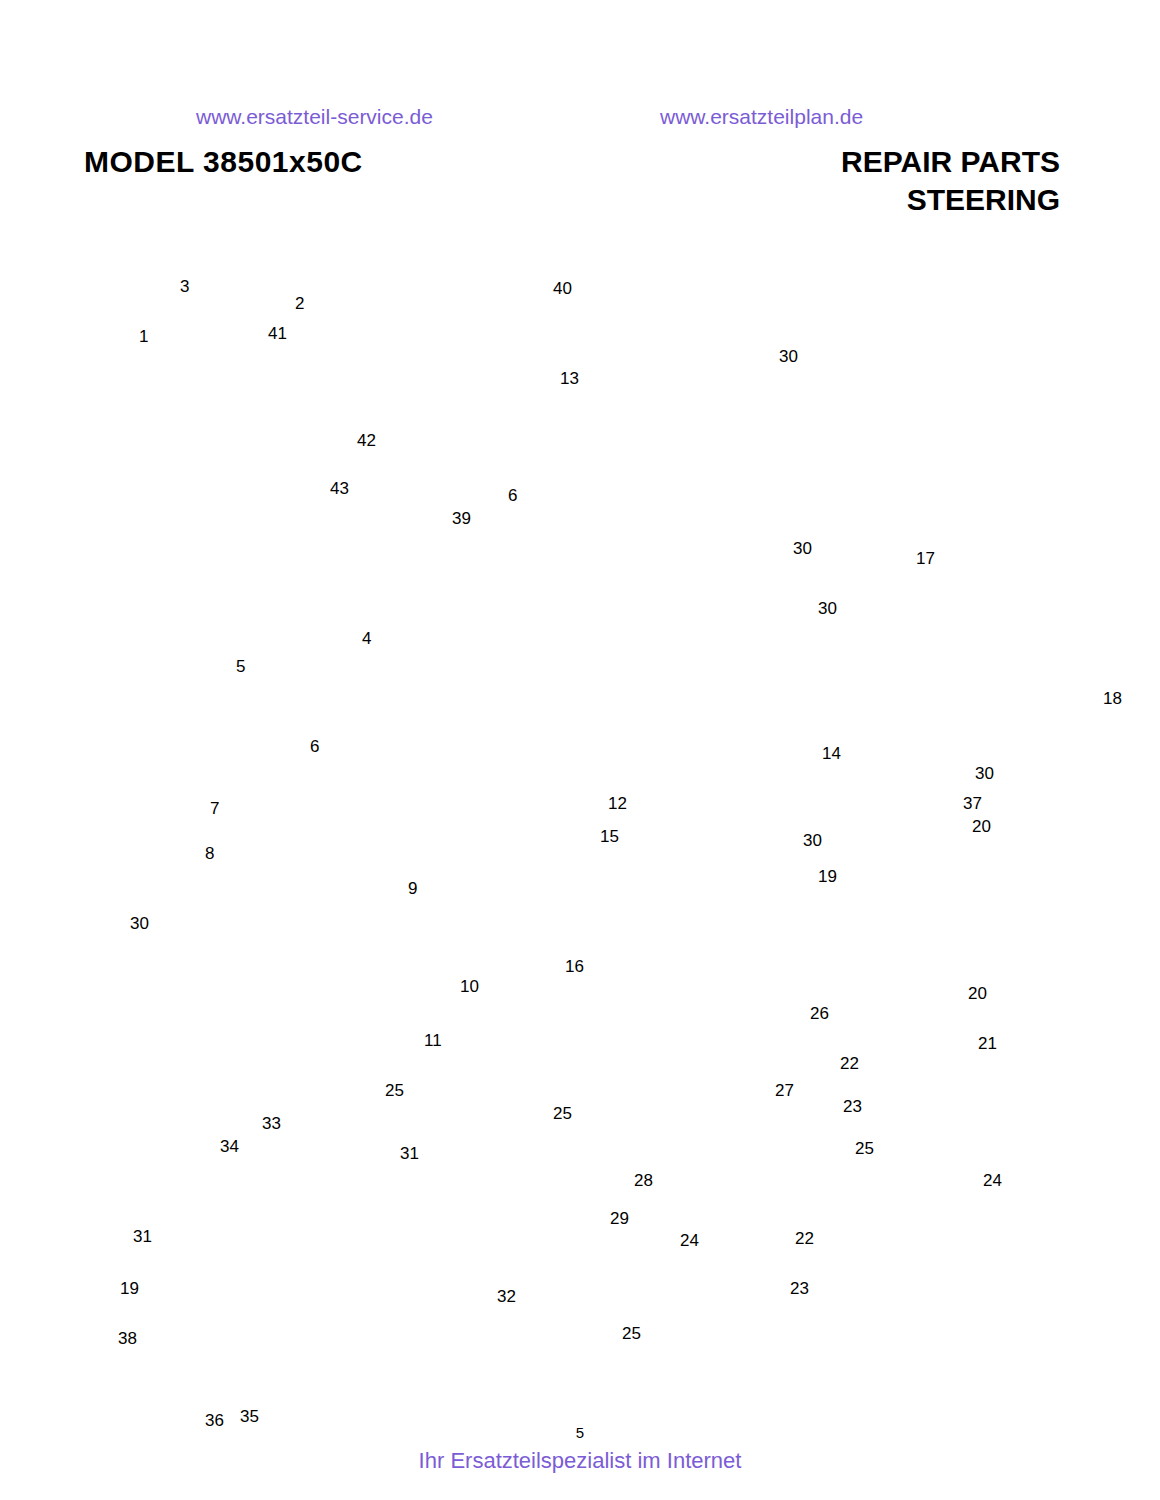www.ersatzteil-service.de
www.ersatzteilplan.de
MODEL 38501x50C
REPAIR PARTS
STEERING
3
2
40
1
41
30
13
42
43
39
6
30
17
30
4
5
18
14
6
30
12
37
7
20
15
8
30
19
9
30
16
10
20
26
11
21
22
25
25
27
23
33
34
31
25
24
28
31
29
22
24
19
23
32
38
25
36
35
5
Ihr Ersatzteilspezialist im Internet